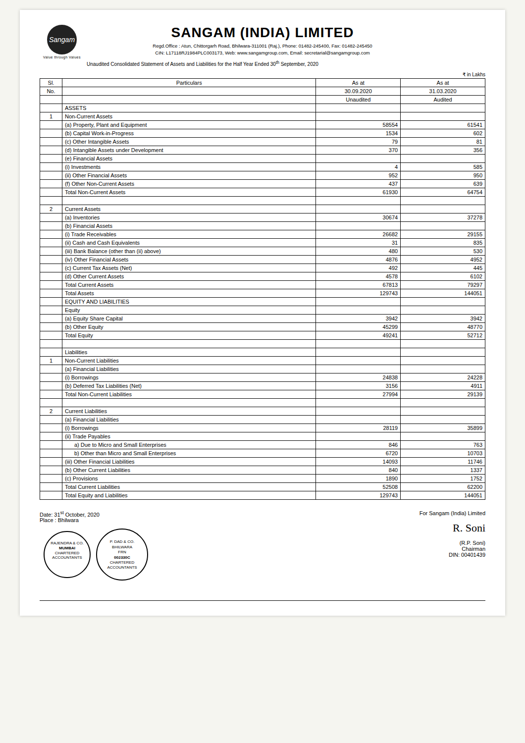Sangam
Value through Values
SANGAM (INDIA) LIMITED
Regd.Office : Atun, Chittorgarh Road, Bhilwara-311001 (Raj.), Phone: 01482-245400, Fax: 01482-245450
CIN: L17118RJ1984PLC003173, Web: www.sangamgroup.com, Email: secretarial@sangamgroup.com
Unaudited Consolidated Statement of Assets and Liabilities for the Half Year Ended 30th September, 2020
₹ in Lakhs
| Sl. | Particulars | As at | As at |
| --- | --- | --- | --- |
| No. | | 30.09.2020 | 31.03.2020 |
| | | Unaudited | Audited |
| | ASSETS | | |
| 1 | Non-Current Assets | | |
| | (a) Property, Plant and Equipment | 58554 | 61541 |
| | (b) Capital Work-in-Progress | 1534 | 602 |
| | (c) Other Intangible Assets | 79 | 81 |
| | (d) Intangible Assets under Development | 370 | 356 |
| | (e) Financial Assets | | |
| | (i) Investments | 4 | 585 |
| | (ii) Other Financial Assets | 952 | 950 |
| | (f) Other Non-Current Assets | 437 | 639 |
| | Total Non-Current Assets | 61930 | 64754 |
| 2 | Current Assets | | |
| | (a) Inventories | 30674 | 37278 |
| | (b) Financial Assets | | |
| | (i) Trade Receivables | 26682 | 29155 |
| | (ii) Cash and Cash Equivalents | 31 | 835 |
| | (iii) Bank Balance (other than (ii) above) | 480 | 530 |
| | (iv) Other Financial Assets | 4876 | 4952 |
| | (c) Current Tax Assets (Net) | 492 | 445 |
| | (d) Other Current Assets | 4578 | 6102 |
| | Total Current Assets | 67813 | 79297 |
| | Total Assets | 129743 | 144051 |
| | EQUITY AND LIABILITIES | | |
| | Equity | | |
| | (a) Equity Share Capital | 3942 | 3942 |
| | (b) Other Equity | 45299 | 48770 |
| | Total Equity | 49241 | 52712 |
| | Liabilities | | |
| 1 | Non-Current Liabilities | | |
| | (a) Financial Liabilities | | |
| | (i) Borrowings | 24838 | 24228 |
| | (b) Deferred Tax Liabilities (Net) | 3156 | 4911 |
| | Total Non-Current Liabilities | 27994 | 29139 |
| 2 | Current Liabilities | | |
| | (a) Financial Liabilities | | |
| | (i) Borrowings | 28119 | 35899 |
| | (ii) Trade Payables | | |
| | a) Due to Micro and Small Enterprises | 846 | 763 |
| | b) Other than Micro and Small Enterprises | 6720 | 10703 |
| | (iii) Other Financial Liabilities | 14093 | 11746 |
| | (b) Other Current Liabilities | 840 | 1337 |
| | (c) Provisions | 1890 | 1752 |
| | Total Current Liabilities | 52508 | 62200 |
| | Total Equity and Liabilities | 129743 | 144051 |
Date: 31st October, 2020
Place : Bhilwara
RAJENDRA & CO.
MUMBAI
CHARTERED ACCOUNTANTS
P. DAD & CO.
BHILWARA
FRN
002330C
CHARTERED ACCOUNTANTS
For Sangam (India) Limited
R. Soni
(R.P. Soni)
Chairman
DIN: 00401439